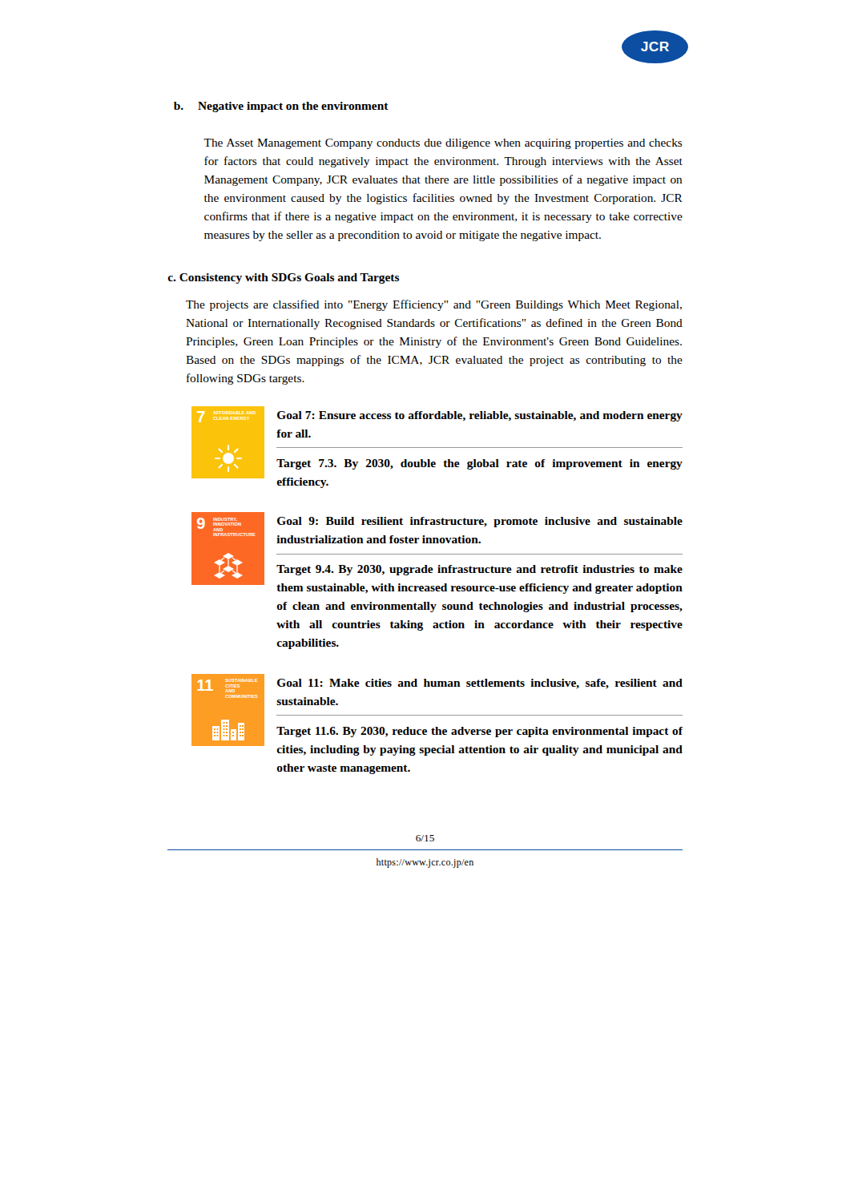JCR
b.
Negative impact on the environment
The Asset Management Company conducts due diligence when acquiring properties and checks for factors that could negatively impact the environment. Through interviews with the Asset Management Company, JCR evaluates that there are little possibilities of a negative impact on the environment caused by the logistics facilities owned by the Investment Corporation. JCR confirms that if there is a negative impact on the environment, it is necessary to take corrective measures by the seller as a precondition to avoid or mitigate the negative impact.
c. Consistency with SDGs Goals and Targets
The projects are classified into "Energy Efficiency" and "Green Buildings Which Meet Regional, National or Internationally Recognised Standards or Certifications" as defined in the Green Bond Principles, Green Loan Principles or the Ministry of the Environment's Green Bond Guidelines. Based on the SDGs mappings of the ICMA, JCR evaluated the project as contributing to the following SDGs targets.
7
AFFORDABLE AND
CLEAN ENERGY
Goal 7: Ensure access to affordable, reliable, sustainable, and modern energy for all.
Target 7.3. By 2030, double the global rate of improvement in energy efficiency.
9
INDUSTRY, INNOVATION
AND INFRASTRUCTURE
Goal 9: Build resilient infrastructure, promote inclusive and sustainable industrialization and foster innovation.
Target 9.4. By 2030, upgrade infrastructure and retrofit industries to make them sustainable, with increased resource-use efficiency and greater adoption of clean and environmentally sound technologies and industrial processes, with all countries taking action in accordance with their respective capabilities.
11
SUSTAINABLE CITIES
AND COMMUNITIES
Goal 11: Make cities and human settlements inclusive, safe, resilient and sustainable.
Target 11.6. By 2030, reduce the adverse per capita environmental impact of cities, including by paying special attention to air quality and municipal and other waste management.
6/15
https://www.jcr.co.jp/en